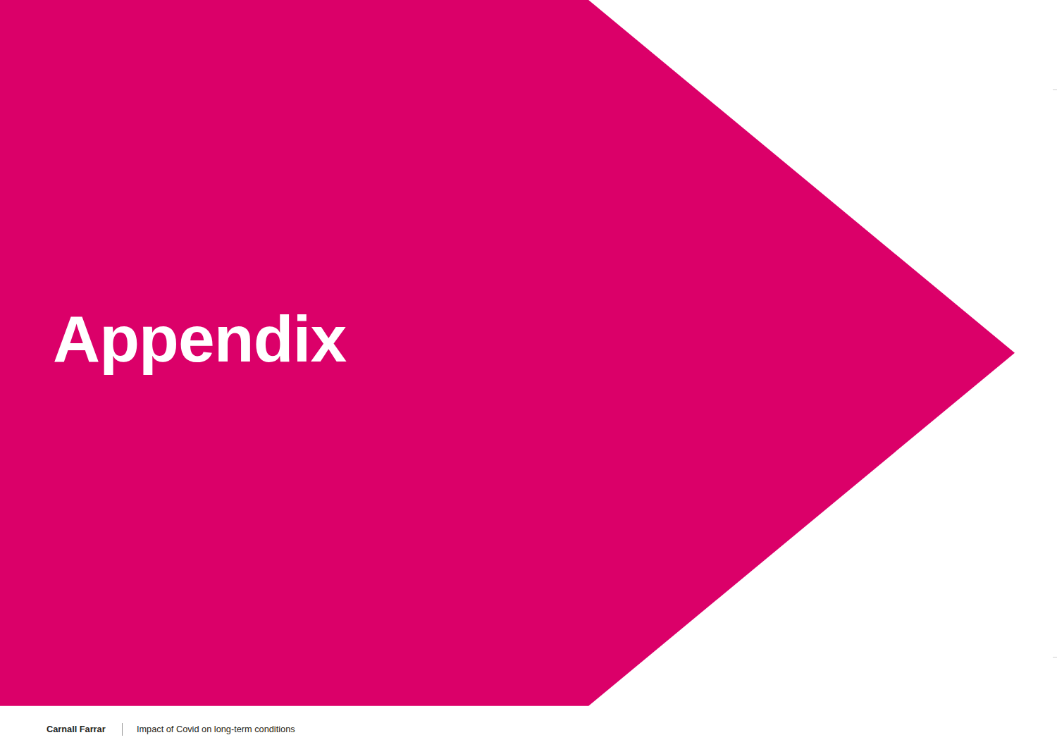Appendix
Carnall Farrar Impact of Covid on long-term conditions